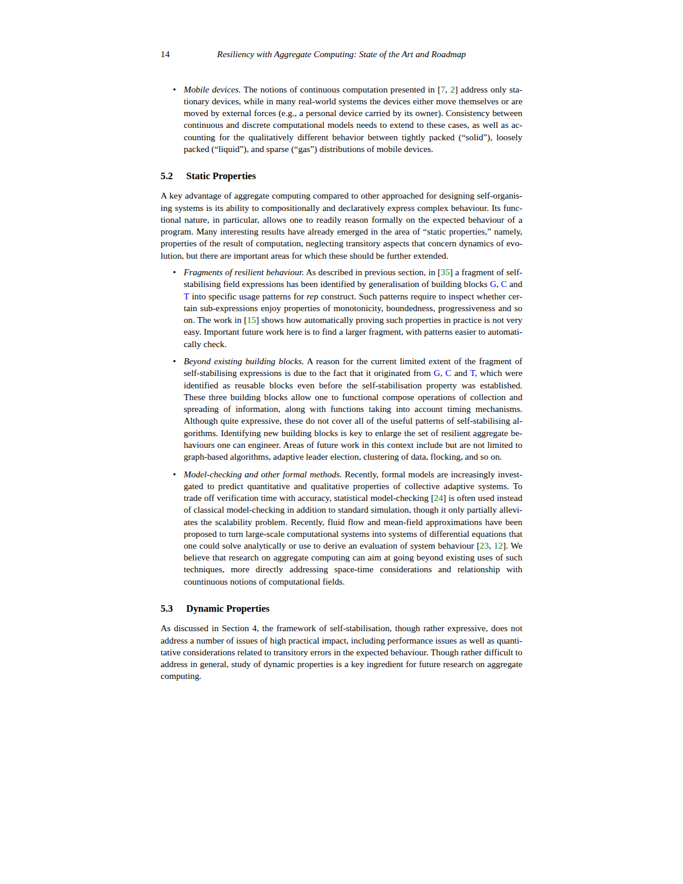14 Resiliency with Aggregate Computing: State of the Art and Roadmap
Mobile devices. The notions of continuous computation presented in [7, 2] address only stationary devices, while in many real-world systems the devices either move themselves or are moved by external forces (e.g., a personal device carried by its owner). Consistency between continuous and discrete computational models needs to extend to these cases, as well as accounting for the qualitatively different behavior between tightly packed (“solid”), loosely packed (“liquid”), and sparse (“gas”) distributions of mobile devices.
5.2 Static Properties
A key advantage of aggregate computing compared to other approached for designing self-organising systems is its ability to compositionally and declaratively express complex behaviour. Its functional nature, in particular, allows one to readily reason formally on the expected behaviour of a program. Many interesting results have already emerged in the area of “static properties,” namely, properties of the result of computation, neglecting transitory aspects that concern dynamics of evolution, but there are important areas for which these should be further extended.
Fragments of resilient behaviour. As described in previous section, in [35] a fragment of self-stabilising field expressions has been identified by generalisation of building blocks G, C and T into specific usage patterns for rep construct. Such patterns require to inspect whether certain sub-expressions enjoy properties of monotonicity, boundedness, progressiveness and so on. The work in [15] shows how automatically proving such properties in practice is not very easy. Important future work here is to find a larger fragment, with patterns easier to automatically check.
Beyond existing building blocks. A reason for the current limited extent of the fragment of self-stabilising expressions is due to the fact that it originated from G, C and T, which were identified as reusable blocks even before the self-stabilisation property was established. These three building blocks allow one to functional compose operations of collection and spreading of information, along with functions taking into account timing mechanisms. Although quite expressive, these do not cover all of the useful patterns of self-stabilising algorithms. Identifying new building blocks is key to enlarge the set of resilient aggregate behaviours one can engineer. Areas of future work in this context include but are not limited to graph-based algorithms, adaptive leader election, clustering of data, flocking, and so on.
Model-checking and other formal methods. Recently, formal models are increasingly investgated to predict quantitative and qualitative properties of collective adaptive systems. To trade off verification time with accuracy, statistical model-checking [24] is often used instead of classical model-checking in addition to standard simulation, though it only partially alleviates the scalability problem. Recently, fluid flow and mean-field approximations have been proposed to turn large-scale computational systems into systems of differential equations that one could solve analytically or use to derive an evaluation of system behaviour [23, 12]. We believe that research on aggregate computing can aim at going beyond existing uses of such techniques, more directly addressing space-time considerations and relationship with countinuous notions of computational fields.
5.3 Dynamic Properties
As discussed in Section 4, the framework of self-stabilisation, though rather expressive, does not address a number of issues of high practical impact, including performance issues as well as quantitative considerations related to transitory errors in the expected behaviour. Though rather difficult to address in general, study of dynamic properties is a key ingredient for future research on aggregate computing.